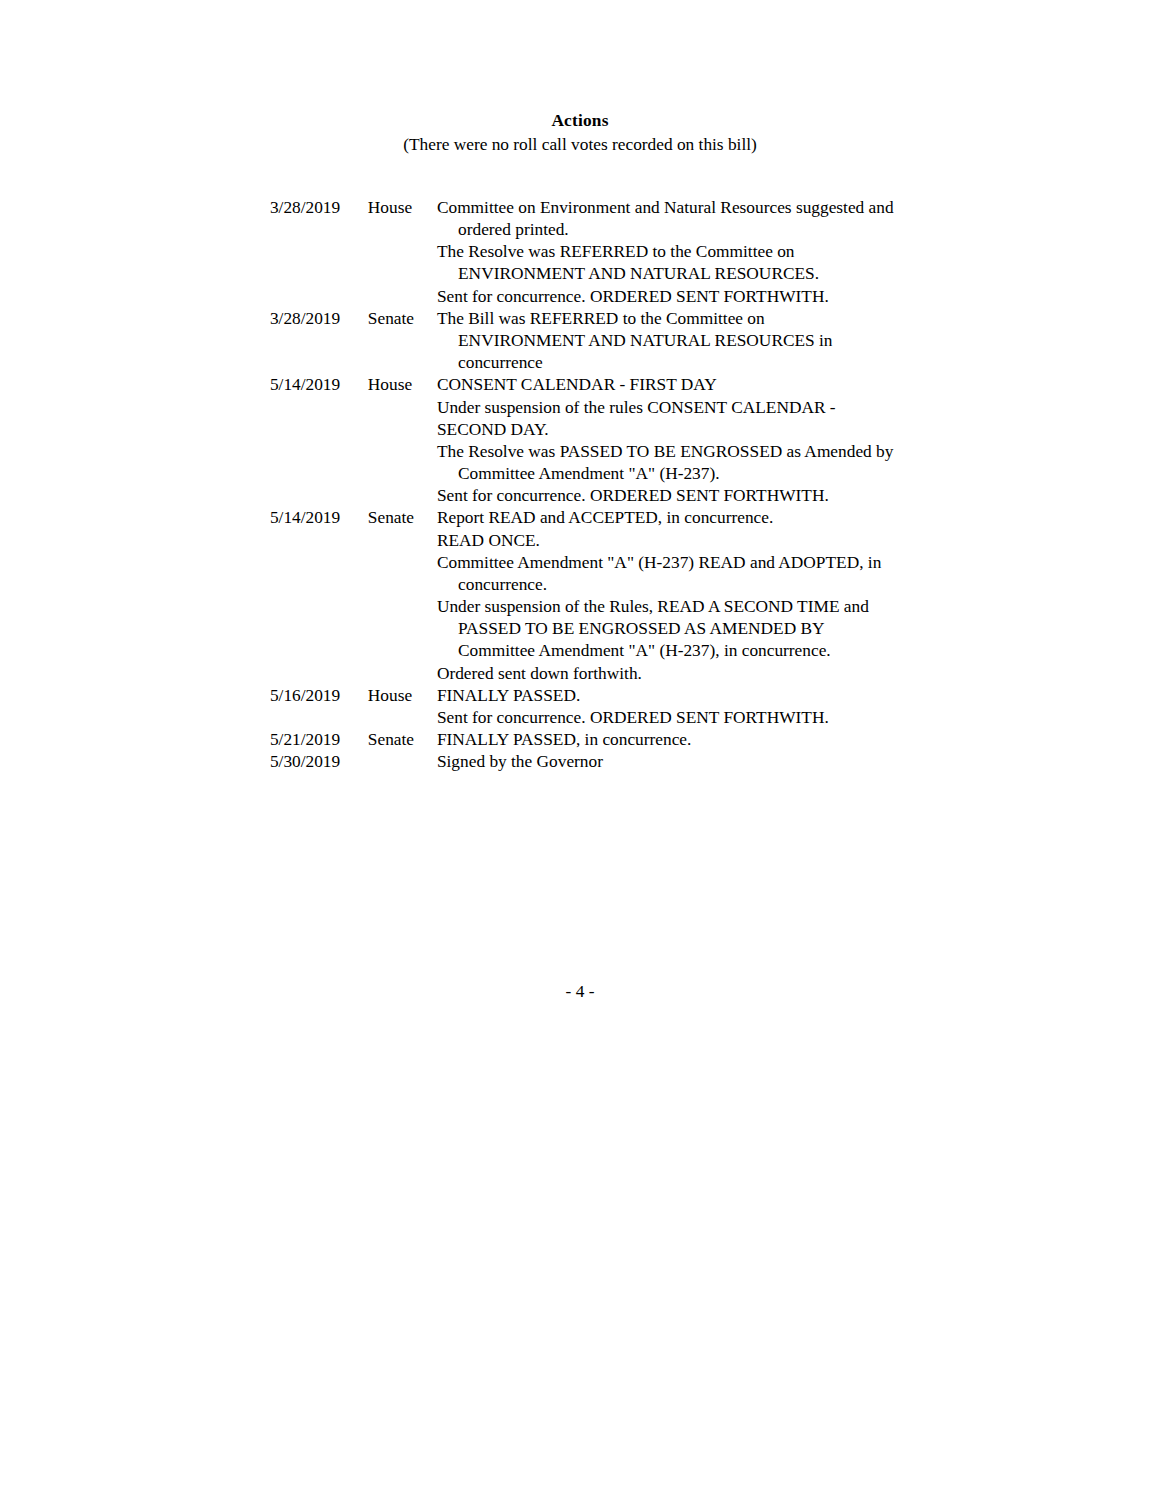Actions
(There were no roll call votes recorded on this bill)
| 3/28/2019 | House | Committee on Environment and Natural Resources suggested and ordered printed. The Resolve was REFERRED to the Committee on ENVIRONMENT AND NATURAL RESOURCES. Sent for concurrence. ORDERED SENT FORTHWITH. |
| 3/28/2019 | Senate | The Bill was REFERRED to the Committee on ENVIRONMENT AND NATURAL RESOURCES in concurrence |
| 5/14/2019 | House | CONSENT CALENDAR - FIRST DAY Under suspension of the rules CONSENT CALENDAR - SECOND DAY. The Resolve was PASSED TO BE ENGROSSED as Amended by Committee Amendment "A" (H-237). Sent for concurrence. ORDERED SENT FORTHWITH. |
| 5/14/2019 | Senate | Report READ and ACCEPTED, in concurrence. READ ONCE. Committee Amendment "A" (H-237) READ and ADOPTED, in concurrence. Under suspension of the Rules, READ A SECOND TIME and PASSED TO BE ENGROSSED AS AMENDED BY Committee Amendment "A" (H-237), in concurrence. Ordered sent down forthwith. |
| 5/16/2019 | House | FINALLY PASSED. Sent for concurrence. ORDERED SENT FORTHWITH. |
| 5/21/2019 | Senate | FINALLY PASSED, in concurrence. |
| 5/30/2019 | | Signed by the Governor |
- 4 -